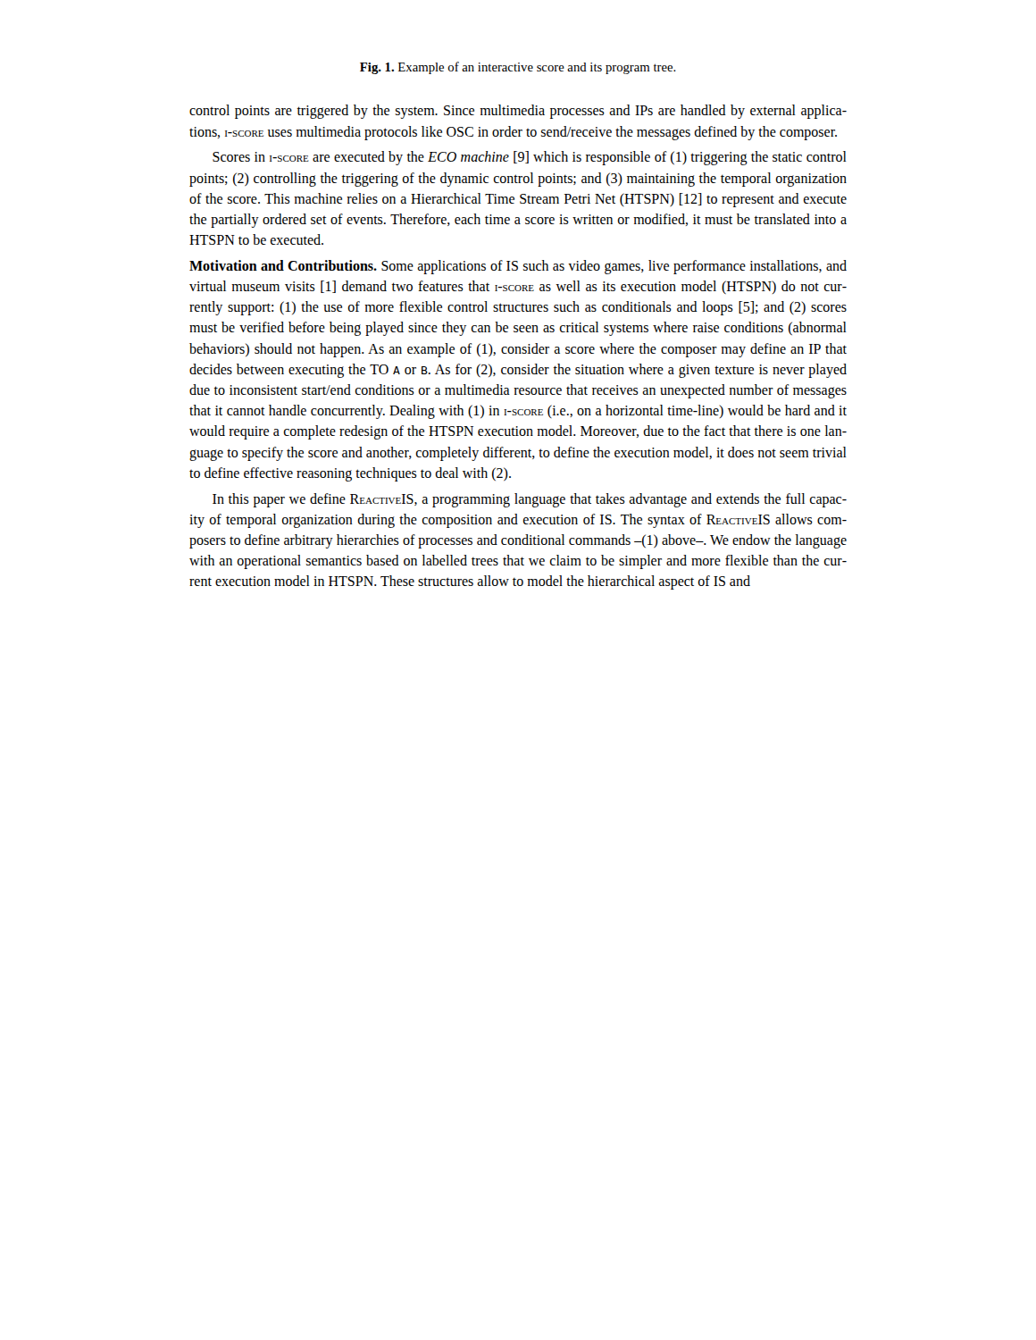Fig. 1. Example of an interactive score and its program tree.
control points are triggered by the system. Since multimedia processes and IPs are handled by external applications, i-score uses multimedia protocols like OSC in order to send/receive the messages defined by the composer.
Scores in i-score are executed by the ECO machine [9] which is responsible of (1) triggering the static control points; (2) controlling the triggering of the dynamic control points; and (3) maintaining the temporal organization of the score. This machine relies on a Hierarchical Time Stream Petri Net (HTSPN) [12] to represent and execute the partially ordered set of events. Therefore, each time a score is written or modified, it must be translated into a HTSPN to be executed.
Motivation and Contributions. Some applications of IS such as video games, live performance installations, and virtual museum visits [1] demand two features that i-score as well as its execution model (HTSPN) do not currently support: (1) the use of more flexible control structures such as conditionals and loops [5]; and (2) scores must be verified before being played since they can be seen as critical systems where raise conditions (abnormal behaviors) should not happen. As an example of (1), consider a score where the composer may define an IP that decides between executing the TO A or B. As for (2), consider the situation where a given texture is never played due to inconsistent start/end conditions or a multimedia resource that receives an unexpected number of messages that it cannot handle concurrently. Dealing with (1) in i-score (i.e., on a horizontal time-line) would be hard and it would require a complete redesign of the HTSPN execution model. Moreover, due to the fact that there is one language to specify the score and another, completely different, to define the execution model, it does not seem trivial to define effective reasoning techniques to deal with (2).
In this paper we define ReactiveIS, a programming language that takes advantage and extends the full capacity of temporal organization during the composition and execution of IS. The syntax of ReactiveIS allows composers to define arbitrary hierarchies of processes and conditional commands –(1) above–. We endow the language with an operational semantics based on labelled trees that we claim to be simpler and more flexible than the current execution model in HTSPN. These structures allow to model the hierarchical aspect of IS and